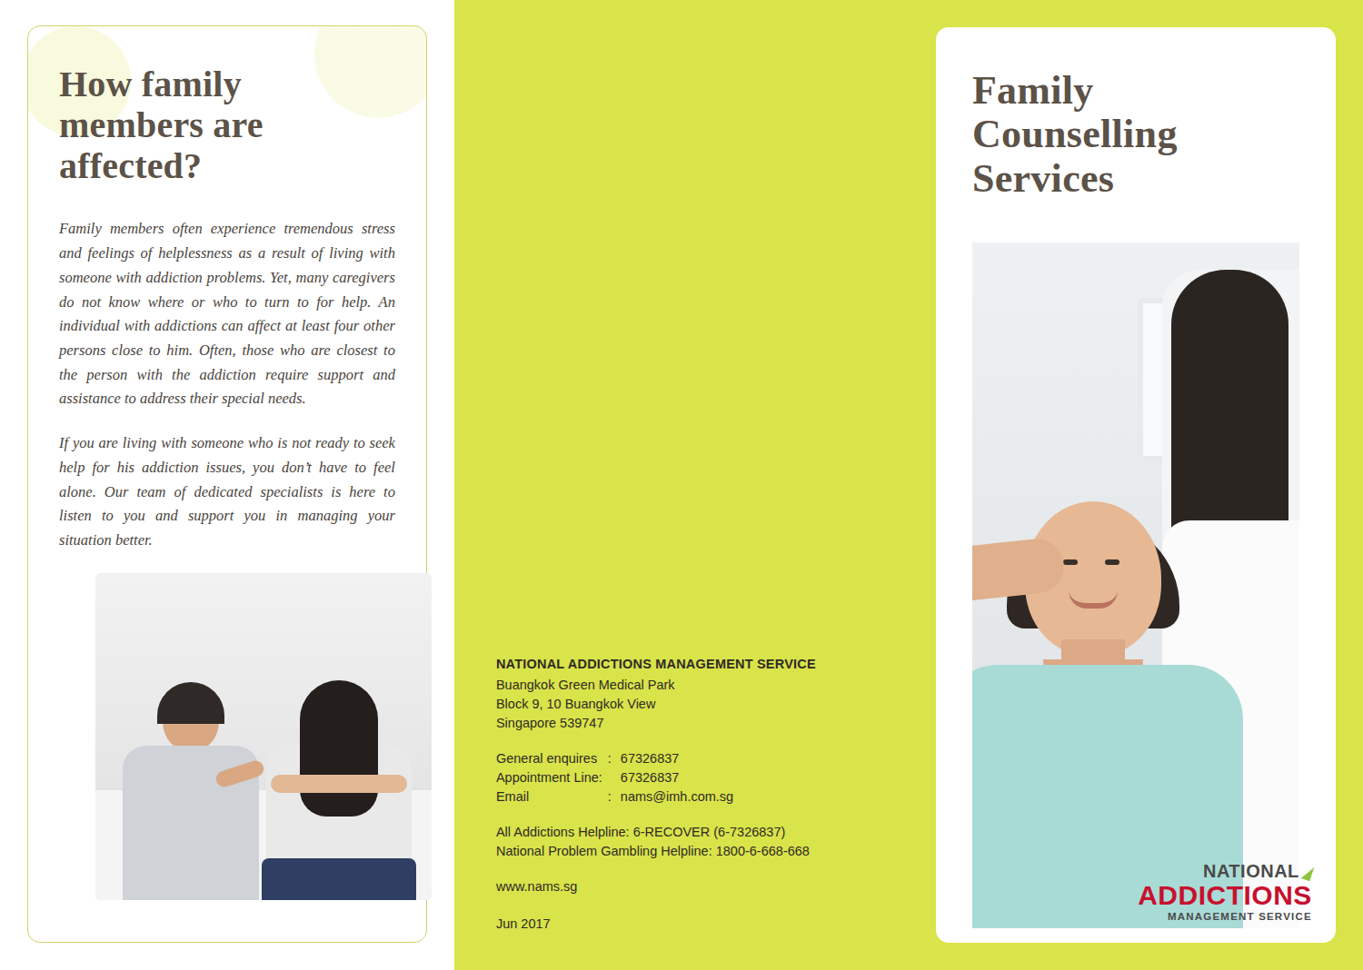How family members are affected?
Family members often experience tremendous stress and feelings of helplessness as a result of living with someone with addiction problems. Yet, many caregivers do not know where or who to turn to for help. An individual with addictions can affect at least four other persons close to him. Often, those who are closest to the person with the addiction require support and assistance to address their special needs.
If you are living with someone who is not ready to seek help for his addiction issues, you don’t have to feel alone. Our team of dedicated specialists is here to listen to you and support you in managing your situation better.
NATIONAL ADDICTIONS MANAGEMENT SERVICE
Buangkok Green Medical Park
Block 9, 10 Buangkok View
Singapore 539747
| General enquires | : | 67326837 |
| Appointment Line: | | 67326837 |
| Email | : | nams@imh.com.sg |
All Addictions Helpline: 6-RECOVER (6-7326837)
National Problem Gambling Helpline: 1800-6-668-668
www.nams.sg
Jun 2017
Family
Counselling
Services
NATIONAL
ADDICTIONS
MANAGEMENT SERVICE